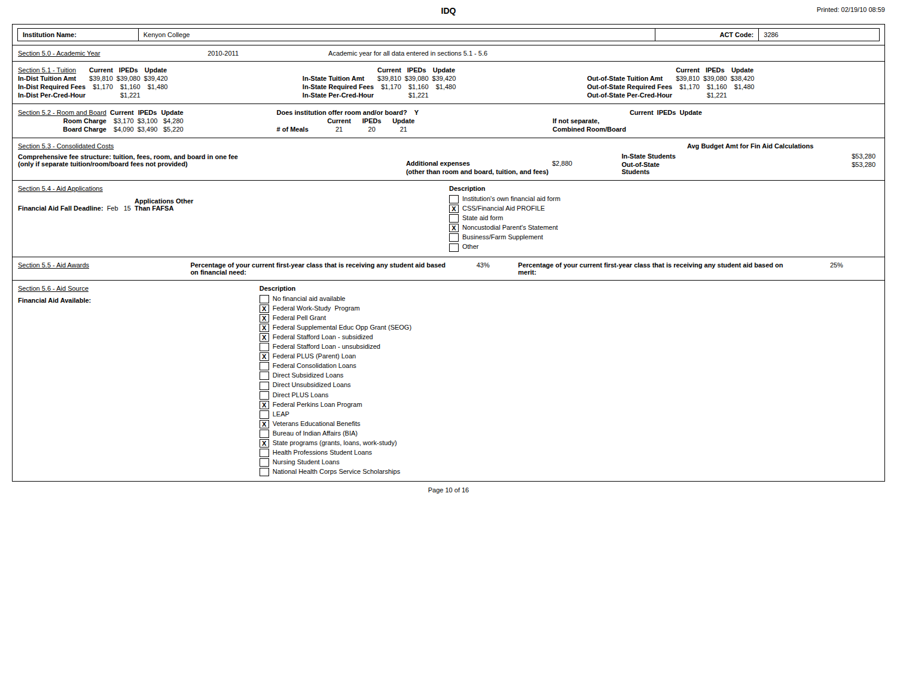IDQ
Printed: 02/19/10 08:59
| / Institution Name: / Kenyon College / ACT Code: / 3286 / |
| / Section 5.0 - Academic Year / 2010-2011 / Academic year for all data entered in sections 5.1 - 5.6 / |
| / / Section 5.1 - Tuition / Current / IPEDs / Update / / In-Dist Tuition Amt / $39,810 / $39,080 / $39,420 / / In-Dist Required Fees / $1,170 / $1,160 / $1,480 / / In-Dist Per-Cred-Hour / / $1,221 / / / / / Current / IPEDs / Update / / In-State Tuition Amt / $39,810 / $39,080 / $39,420 / / In-State Required Fees / $1,170 / $1,160 / $1,480 / / In-State Per-Cred-Hour / / $1,221 / / / / / Current / IPEDs / Update / / Out-of-State Tuition Amt / $39,810 / $39,080 / $38,420 / / Out-of-State Required Fees / $1,170 / $1,160 / $1,480 / / Out-of-State Per-Cred-Hour / / $1,221 / / / |
| / / Section 5.2 - Room and Board / Current / IPEDs / Update / / Room Charge / $3,170 / $3,100 / $4,280 / / Board Charge / $4,090 / $3,490 / $5,220 / / / Does institution offer room and/or board? Y / / / Current / IPEDs / Update / / # of Meals / 21 / 20 / 21 / / / / Current / IPEDs Update / / If not separate, / / / / Combined Room/Board / / / / |
| / Section 5.3 - Consolidated Costs Comprehensive fee structure: tuition, fees, room, and board in one fee (only if separate tuition/room/board fees not provided) / / Additional expenses / $2,880 / / (other than room and board, tuition, and fees) / / / Avg Budget Amt for Fin Aid Calculations / In-State Students / $53,280 / / Out-of-State Students / $53,280 / / |
| / Section 5.4 - Aid Applications / Financial Aid Fall Deadline: / Feb 15 / Applications Other Than FAFSA / / Description Institution's own financial aid form X CSS/Financial Aid PROFILE State aid form X Noncustodial Parent's Statement Business/Farm Supplement Other / |
| / Section 5.5 - Aid Awards / Percentage of your current first-year class that is receiving any student aid based on financial need: / 43% / Percentage of your current first-year class that is receiving any student aid based on merit: / 25% / |
| / Section 5.6 - Aid Source Financial Aid Available: / Description No financial aid available X Federal Work-Study Program X Federal Pell Grant X Federal Supplemental Educ Opp Grant (SEOG) X Federal Stafford Loan - subsidized Federal Stafford Loan - unsubsidized X Federal PLUS (Parent) Loan Federal Consolidation Loans Direct Subsidized Loans Direct Unsubsidized Loans Direct PLUS Loans X Federal Perkins Loan Program LEAP X Veterans Educational Benefits Bureau of Indian Affairs (BIA) X State programs (grants, loans, work-study) Health Professions Student Loans Nursing Student Loans National Health Corps Service Scholarships / |
Page 10 of 16